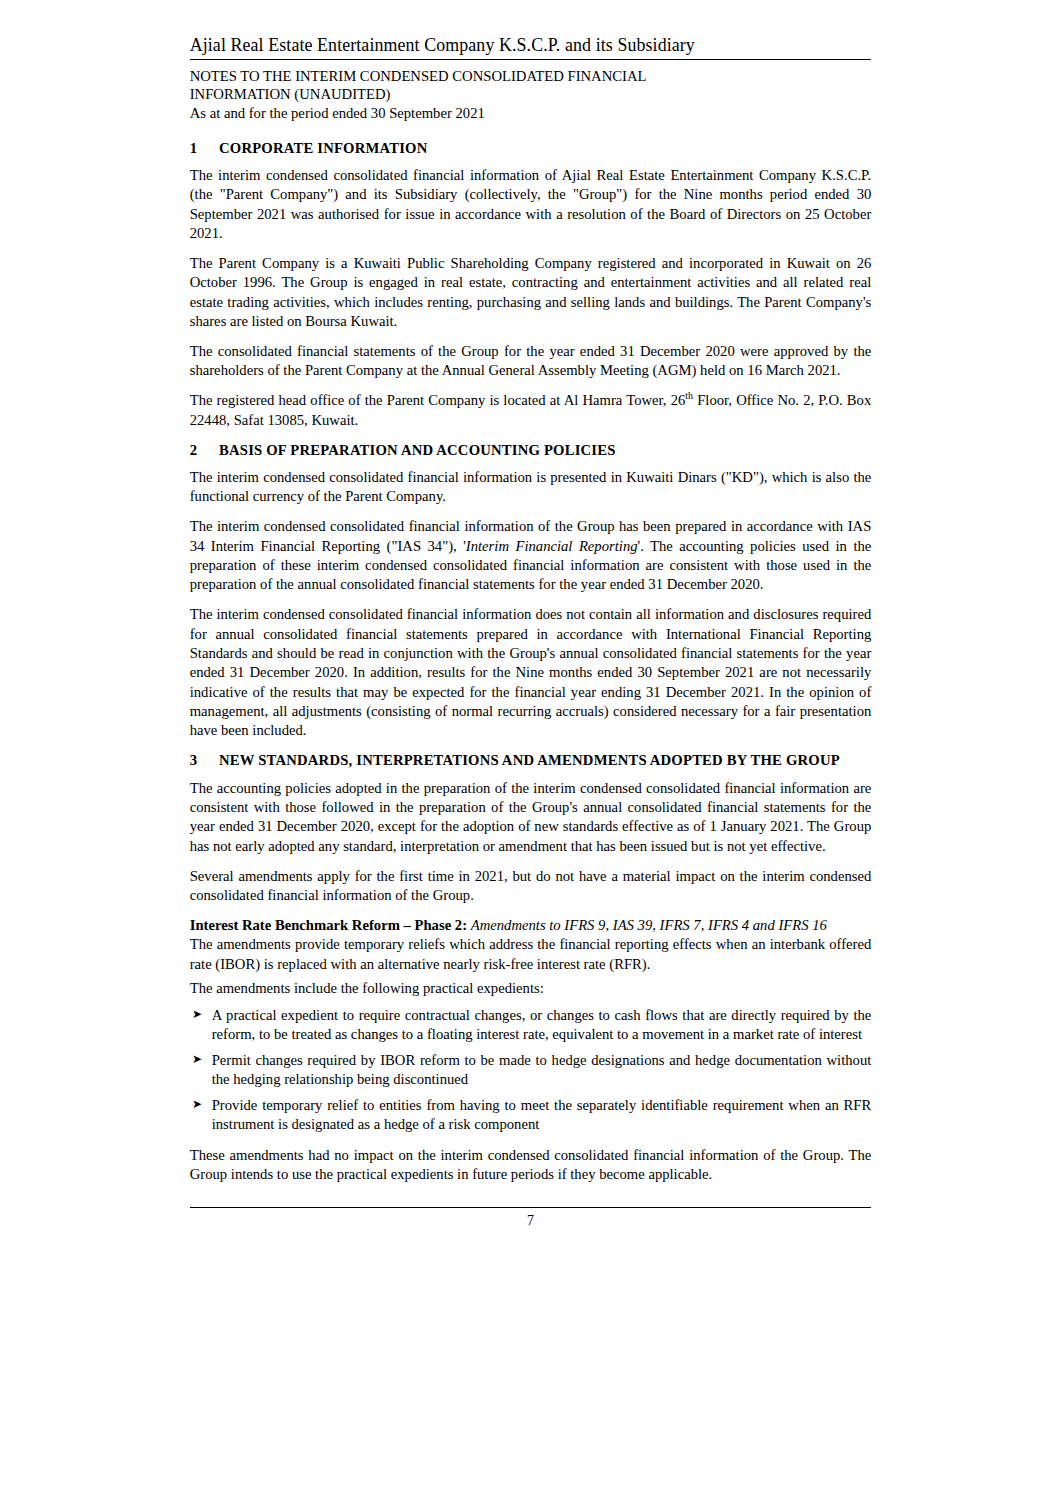Ajial Real Estate Entertainment Company K.S.C.P. and its Subsidiary
Notes to the Interim Condensed Consolidated Financial
Information (Unaudited)
As at and for the period ended 30 September 2021
1 Corporate Information
The interim condensed consolidated financial information of Ajial Real Estate Entertainment Company K.S.C.P. (the "Parent Company") and its Subsidiary (collectively, the "Group") for the Nine months period ended 30 September 2021 was authorised for issue in accordance with a resolution of the Board of Directors on 25 October 2021.
The Parent Company is a Kuwaiti Public Shareholding Company registered and incorporated in Kuwait on 26 October 1996. The Group is engaged in real estate, contracting and entertainment activities and all related real estate trading activities, which includes renting, purchasing and selling lands and buildings. The Parent Company's shares are listed on Boursa Kuwait.
The consolidated financial statements of the Group for the year ended 31 December 2020 were approved by the shareholders of the Parent Company at the Annual General Assembly Meeting (AGM) held on 16 March 2021.
The registered head office of the Parent Company is located at Al Hamra Tower, 26th Floor, Office No. 2, P.O. Box 22448, Safat 13085, Kuwait.
2 Basis of Preparation and Accounting Policies
The interim condensed consolidated financial information is presented in Kuwaiti Dinars ("KD"), which is also the functional currency of the Parent Company.
The interim condensed consolidated financial information of the Group has been prepared in accordance with IAS 34 Interim Financial Reporting ("IAS 34"), 'Interim Financial Reporting'. The accounting policies used in the preparation of these interim condensed consolidated financial information are consistent with those used in the preparation of the annual consolidated financial statements for the year ended 31 December 2020.
The interim condensed consolidated financial information does not contain all information and disclosures required for annual consolidated financial statements prepared in accordance with International Financial Reporting Standards and should be read in conjunction with the Group's annual consolidated financial statements for the year ended 31 December 2020. In addition, results for the Nine months ended 30 September 2021 are not necessarily indicative of the results that may be expected for the financial year ending 31 December 2021. In the opinion of management, all adjustments (consisting of normal recurring accruals) considered necessary for a fair presentation have been included.
3 New Standards, Interpretations and Amendments Adopted by the Group
The accounting policies adopted in the preparation of the interim condensed consolidated financial information are consistent with those followed in the preparation of the Group's annual consolidated financial statements for the year ended 31 December 2020, except for the adoption of new standards effective as of 1 January 2021. The Group has not early adopted any standard, interpretation or amendment that has been issued but is not yet effective.
Several amendments apply for the first time in 2021, but do not have a material impact on the interim condensed consolidated financial information of the Group.
Interest Rate Benchmark Reform – Phase 2: Amendments to IFRS 9, IAS 39, IFRS 7, IFRS 4 and IFRS 16
The amendments provide temporary reliefs which address the financial reporting effects when an interbank offered rate (IBOR) is replaced with an alternative nearly risk-free interest rate (RFR).
The amendments include the following practical expedients:
A practical expedient to require contractual changes, or changes to cash flows that are directly required by the reform, to be treated as changes to a floating interest rate, equivalent to a movement in a market rate of interest
Permit changes required by IBOR reform to be made to hedge designations and hedge documentation without the hedging relationship being discontinued
Provide temporary relief to entities from having to meet the separately identifiable requirement when an RFR instrument is designated as a hedge of a risk component
These amendments had no impact on the interim condensed consolidated financial information of the Group. The Group intends to use the practical expedients in future periods if they become applicable.
7